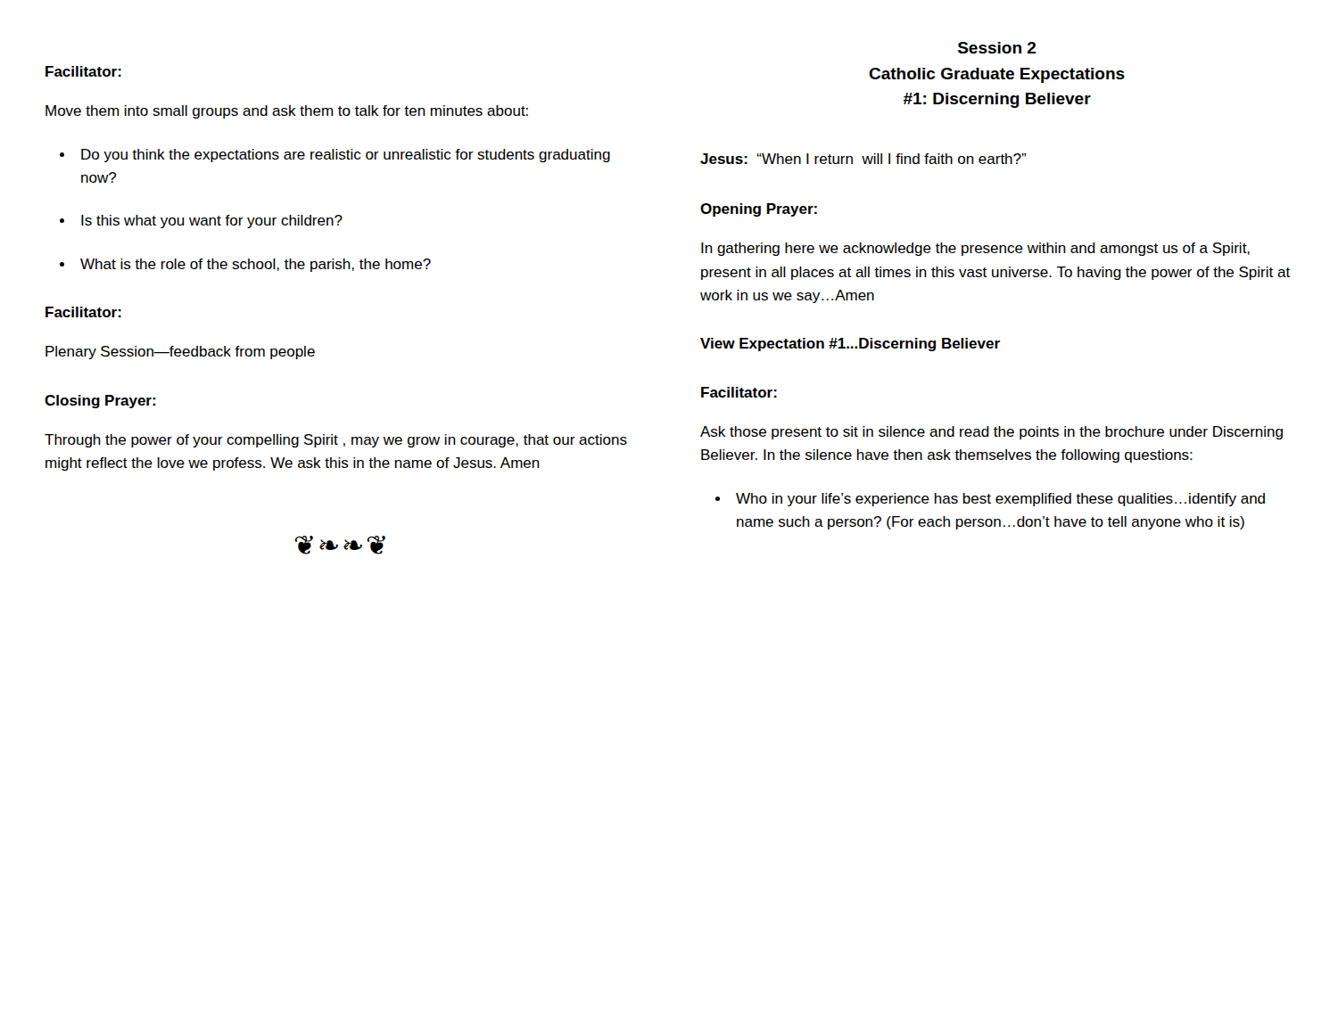Facilitator:
Move them into small groups and ask them to talk for ten minutes about:
Do you think the expectations are realistic or unrealistic for students graduating now?
Is this what you want for your children?
What is the role of the school, the parish, the home?
Facilitator:
Plenary Session—feedback from people
Closing Prayer:
Through the power of your compelling Spirit , may we grow in courage, that our actions might reflect the love we profess. We ask this in the name of Jesus. Amen
❦❧❧❦
Session 2
Catholic Graduate Expectations
#1: Discerning Believer
Jesus: “When I return will I find faith on earth?”
Opening Prayer:
In gathering here we acknowledge the presence within and amongst us of a Spirit, present in all places at all times in this vast universe. To having the power of the Spirit at work in us we say…Amen
View Expectation #1...Discerning Believer
Facilitator:
Ask those present to sit in silence and read the points in the brochure under Discerning Believer. In the silence have then ask themselves the following questions:
Who in your life’s experience has best exemplified these qualities…identify and name such a person? (For each person…don’t have to tell anyone who it is)